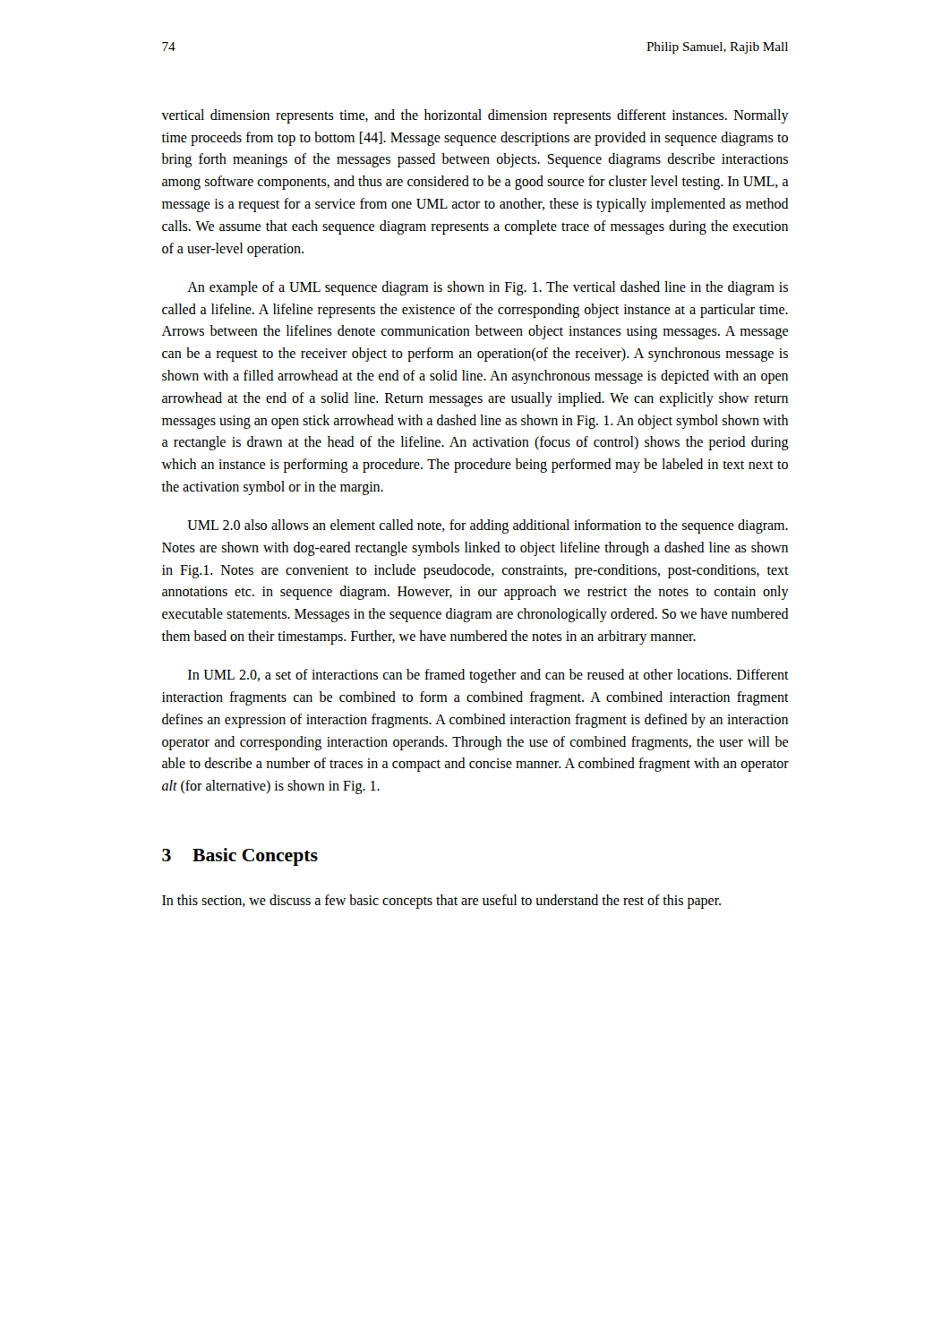74 Philip Samuel, Rajib Mall
vertical dimension represents time, and the horizontal dimension represents different instances. Normally time proceeds from top to bottom [44]. Message sequence descriptions are provided in sequence diagrams to bring forth meanings of the messages passed between objects. Sequence diagrams describe interactions among software components, and thus are considered to be a good source for cluster level testing. In UML, a message is a request for a service from one UML actor to another, these is typically implemented as method calls. We assume that each sequence diagram represents a complete trace of messages during the execution of a user-level operation.
An example of a UML sequence diagram is shown in Fig. 1. The vertical dashed line in the diagram is called a lifeline. A lifeline represents the existence of the corresponding object instance at a particular time. Arrows between the lifelines denote communication between object instances using messages. A message can be a request to the receiver object to perform an operation(of the receiver). A synchronous message is shown with a filled arrowhead at the end of a solid line. An asynchronous message is depicted with an open arrowhead at the end of a solid line. Return messages are usually implied. We can explicitly show return messages using an open stick arrowhead with a dashed line as shown in Fig. 1. An object symbol shown with a rectangle is drawn at the head of the lifeline. An activation (focus of control) shows the period during which an instance is performing a procedure. The procedure being performed may be labeled in text next to the activation symbol or in the margin.
UML 2.0 also allows an element called note, for adding additional information to the sequence diagram. Notes are shown with dog-eared rectangle symbols linked to object lifeline through a dashed line as shown in Fig.1. Notes are convenient to include pseudocode, constraints, pre-conditions, post-conditions, text annotations etc. in sequence diagram. However, in our approach we restrict the notes to contain only executable statements. Messages in the sequence diagram are chronologically ordered. So we have numbered them based on their timestamps. Further, we have numbered the notes in an arbitrary manner.
In UML 2.0, a set of interactions can be framed together and can be reused at other locations. Different interaction fragments can be combined to form a combined fragment. A combined interaction fragment defines an expression of interaction fragments. A combined interaction fragment is defined by an interaction operator and corresponding interaction operands. Through the use of combined fragments, the user will be able to describe a number of traces in a compact and concise manner. A combined fragment with an operator alt (for alternative) is shown in Fig. 1.
3 Basic Concepts
In this section, we discuss a few basic concepts that are useful to understand the rest of this paper.